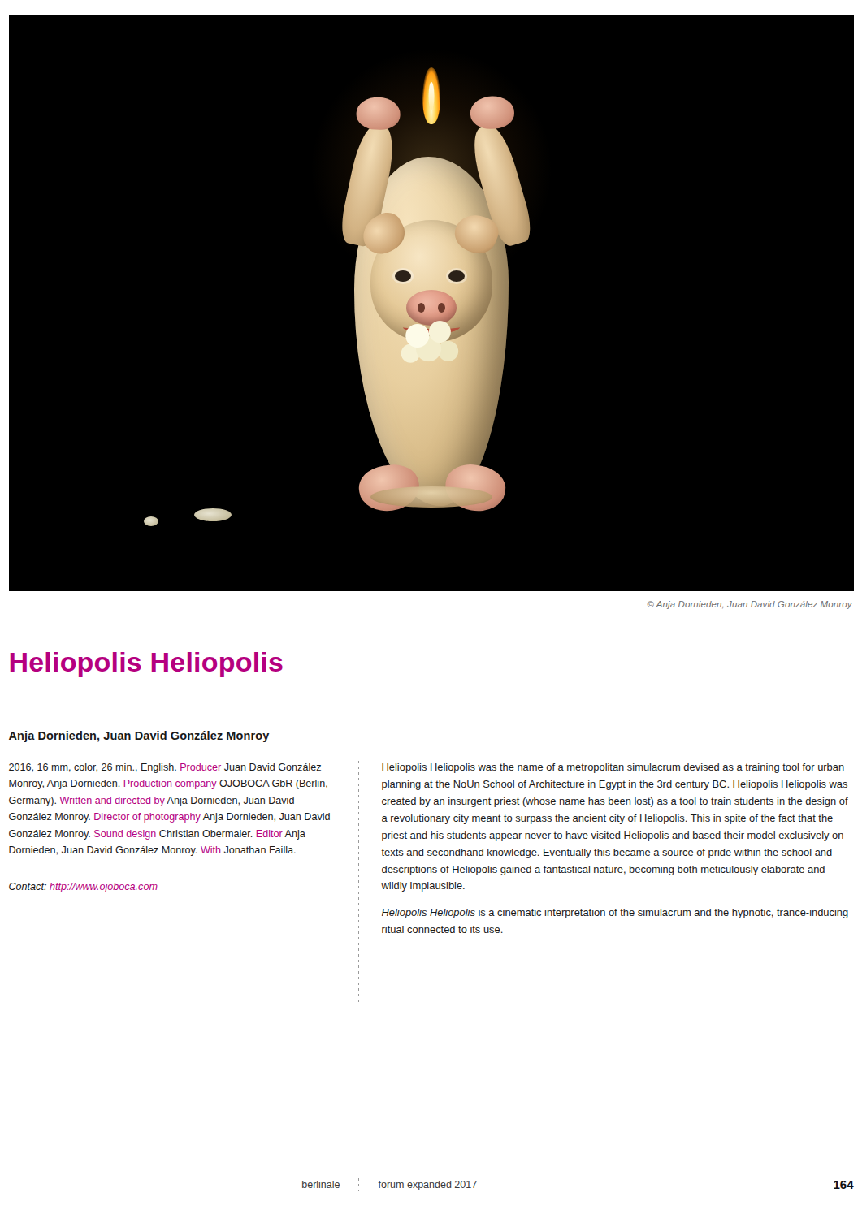© Anja Dornieden, Juan David González Monroy
Heliopolis Heliopolis
Anja Dornieden, Juan David González Monroy
2016, 16 mm, color, 26 min., English. Producer Juan David González Monroy, Anja Dornieden. Production company OJOBOCA GbR (Berlin, Germany). Written and directed by Anja Dornieden, Juan David González Monroy. Director of photography Anja Dornieden, Juan David González Monroy. Sound design Christian Obermaier. Editor Anja Dornieden, Juan David González Monroy. With Jonathan Failla.
Contact: http://www.ojoboca.com
Heliopolis Heliopolis was the name of a metropolitan simulacrum devised as a training tool for urban planning at the NoUn School of Architecture in Egypt in the 3rd century BC. Heliopolis Heliopolis was created by an insurgent priest (whose name has been lost) as a tool to train students in the design of a revolutionary city meant to surpass the ancient city of Heliopolis. This in spite of the fact that the priest and his students appear never to have visited Heliopolis and based their model exclusively on texts and secondhand knowledge. Eventually this became a source of pride within the school and descriptions of Heliopolis gained a fantastical nature, becoming both meticulously elaborate and wildly implausible.
Heliopolis Heliopolis is a cinematic interpretation of the simulacrum and the hypnotic, trance-inducing ritual connected to its use.
berlinale
forum expanded 2017
164